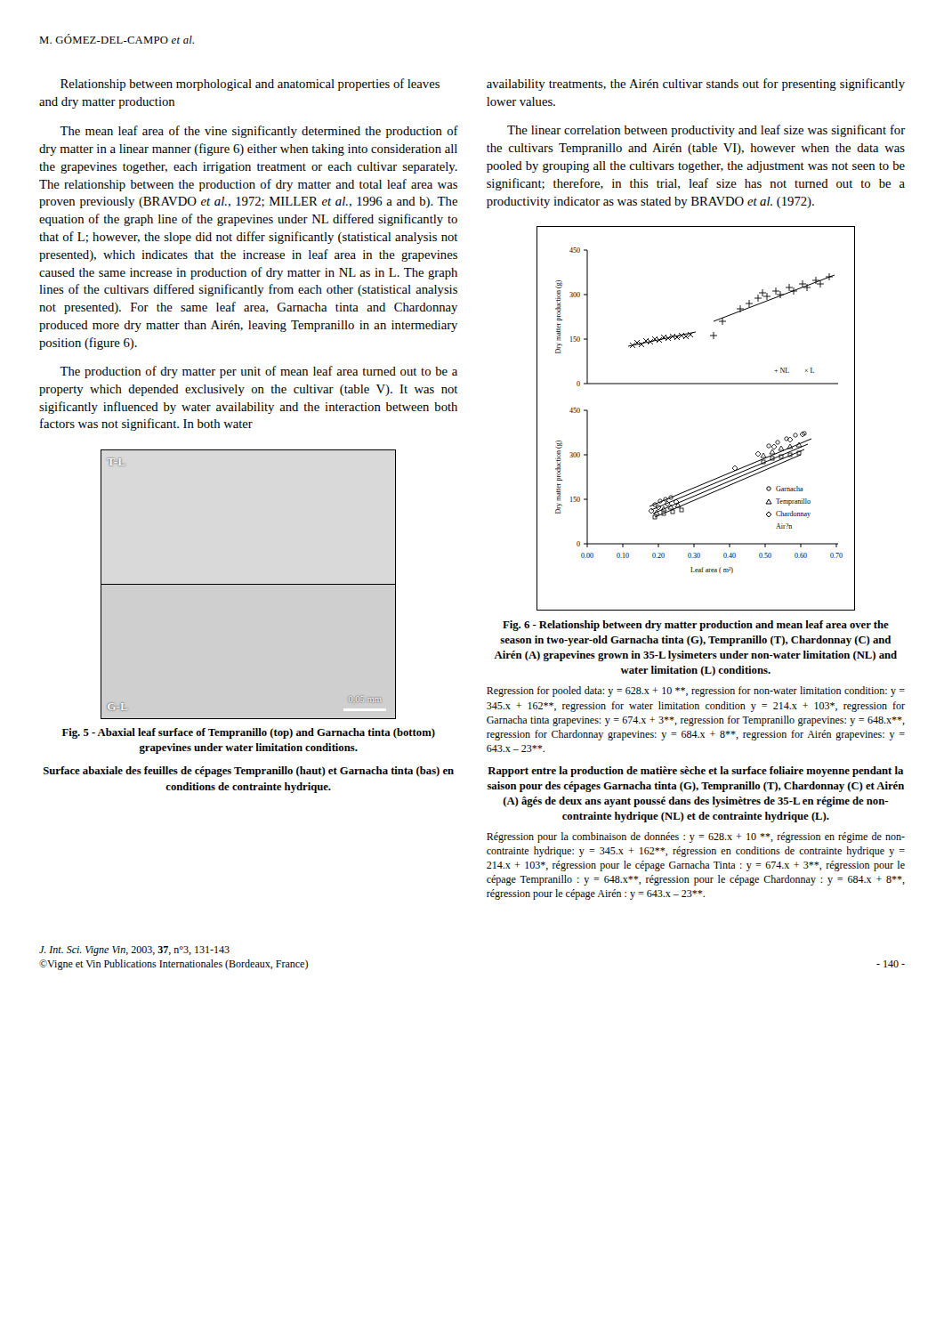M. GÓMEZ-DEL-CAMPO et al.
Relationship between morphological and anatomical properties of leaves and dry matter production
The mean leaf area of the vine significantly determined the production of dry matter in a linear manner (figure 6) either when taking into consideration all the grapevines together, each irrigation treatment or each cultivar separately. The relationship between the production of dry matter and total leaf area was proven previously (BRAVDO et al., 1972; MILLER et al., 1996 a and b). The equation of the graph line of the grapevines under NL differed significantly to that of L; however, the slope did not differ significantly (statistical analysis not presented), which indicates that the increase in leaf area in the grapevines caused the same increase in production of dry matter in NL as in L. The graph lines of the cultivars differed significantly from each other (statistical analysis not presented). For the same leaf area, Garnacha tinta and Chardonnay produced more dry matter than Airén, leaving Tempranillo in an intermediary position (figure 6).
The production of dry matter per unit of mean leaf area turned out to be a property which depended exclusively on the cultivar (table V). It was not sigificantly influenced by water availability and the interaction between both factors was not significant. In both water
T-L
G-L 0,05 mm
Fig. 5 - Abaxial leaf surface of Tempranillo (top) and Garnacha tinta (bottom) grapevines under water limitation conditions. Surface abaxiale des feuilles de cépages Tempranillo (haut) et Garnacha tinta (bas) en conditions de contrainte hydrique.
availability treatments, the Airén cultivar stands out for presenting significantly lower values.
The linear correlation between productivity and leaf size was significant for the cultivars Tempranillo and Airén (table VI), however when the data was pooled by grouping all the cultivars together, the adjustment was not seen to be significant; therefore, in this trial, leaf size has not turned out to be a productivity indicator as was stated by BRAVDO et al. (1972).
450 300 150 0 Dry matter production (g) + NL × L 450 300 150 0 Dry matter production (g) 0.00 0.10 0.20 0.30 0.40 0.50 0.60 0.70 Leaf area ( m²) Garnacha Tempranillo Chardonnay Air?n
Fig. 6 - Relationship between dry matter production and mean leaf area over the season in two-year-old Garnacha tinta (G), Tempranillo (T), Chardonnay (C) and Airén (A) grapevines grown in 35-L lysimeters under non-water limitation (NL) and water limitation (L) conditions. Regression for pooled data: y = 628.x + 10 **, regression for non-water limitation condition: y = 345.x + 162**, regression for water limitation condition y = 214.x + 103*, regression for Garnacha tinta grapevines: y = 674.x + 3**, regression for Tempranillo grapevines: y = 648.x**, regression for Chardonnay grapevines: y = 684.x + 8**, regression for Airén grapevines: y = 643.x – 23**. Rapport entre la production de matière sèche et la surface foliaire moyenne pendant la saison pour des cépages Garnacha tinta (G), Tempranillo (T), Chardonnay (C) et Airén (A) âgés de deux ans ayant poussé dans des lysimètres de 35-L en régime de non-contrainte hydrique (NL) et de contrainte hydrique (L). Régression pour la combinaison de données : y = 628.x + 10 **, régression en régime de non-contrainte hydrique: y = 345.x + 162**, régression en conditions de contrainte hydrique y = 214.x + 103*, régression pour le cépage Garnacha Tinta : y = 674.x + 3**, régression pour le cépage Tempranillo : y = 648.x**, régression pour le cépage Chardonnay : y = 684.x + 8**, régression pour le cépage Airén : y = 643.x – 23**.
J. Int. Sci. Vigne Vin, 2003, 37, n°3, 131-143
©Vigne et Vin Publications Internationales (Bordeaux, France)
- 140 -